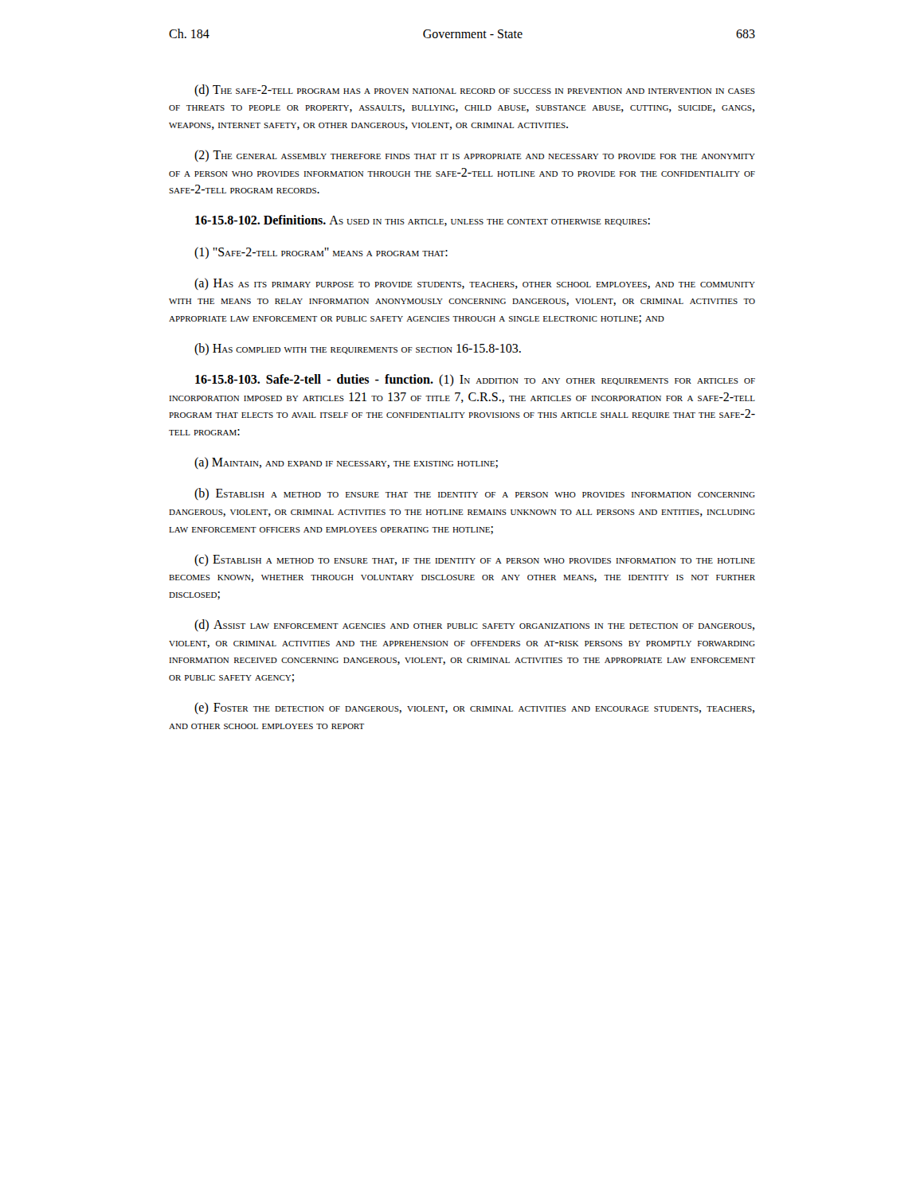Ch. 184
Government - State
683
(d) The safe-2-tell program has a proven national record of success in prevention and intervention in cases of threats to people or property, assaults, bullying, child abuse, substance abuse, cutting, suicide, gangs, weapons, internet safety, or other dangerous, violent, or criminal activities.
(2) The general assembly therefore finds that it is appropriate and necessary to provide for the anonymity of a person who provides information through the safe-2-tell hotline and to provide for the confidentiality of safe-2-tell program records.
16-15.8-102. Definitions. As used in this article, unless the context otherwise requires:
(1) "Safe-2-tell program" means a program that:
(a) Has as its primary purpose to provide students, teachers, other school employees, and the community with the means to relay information anonymously concerning dangerous, violent, or criminal activities to appropriate law enforcement or public safety agencies through a single electronic hotline; and
(b) Has complied with the requirements of section 16-15.8-103.
16-15.8-103. Safe-2-tell - duties - function. (1) In addition to any other requirements for articles of incorporation imposed by articles 121 to 137 of title 7, C.R.S., the articles of incorporation for a safe-2-tell program that elects to avail itself of the confidentiality provisions of this article shall require that the safe-2-tell program:
(a) Maintain, and expand if necessary, the existing hotline;
(b) Establish a method to ensure that the identity of a person who provides information concerning dangerous, violent, or criminal activities to the hotline remains unknown to all persons and entities, including law enforcement officers and employees operating the hotline;
(c) Establish a method to ensure that, if the identity of a person who provides information to the hotline becomes known, whether through voluntary disclosure or any other means, the identity is not further disclosed;
(d) Assist law enforcement agencies and other public safety organizations in the detection of dangerous, violent, or criminal activities and the apprehension of offenders or at-risk persons by promptly forwarding information received concerning dangerous, violent, or criminal activities to the appropriate law enforcement or public safety agency;
(e) Foster the detection of dangerous, violent, or criminal activities and encourage students, teachers, and other school employees to report